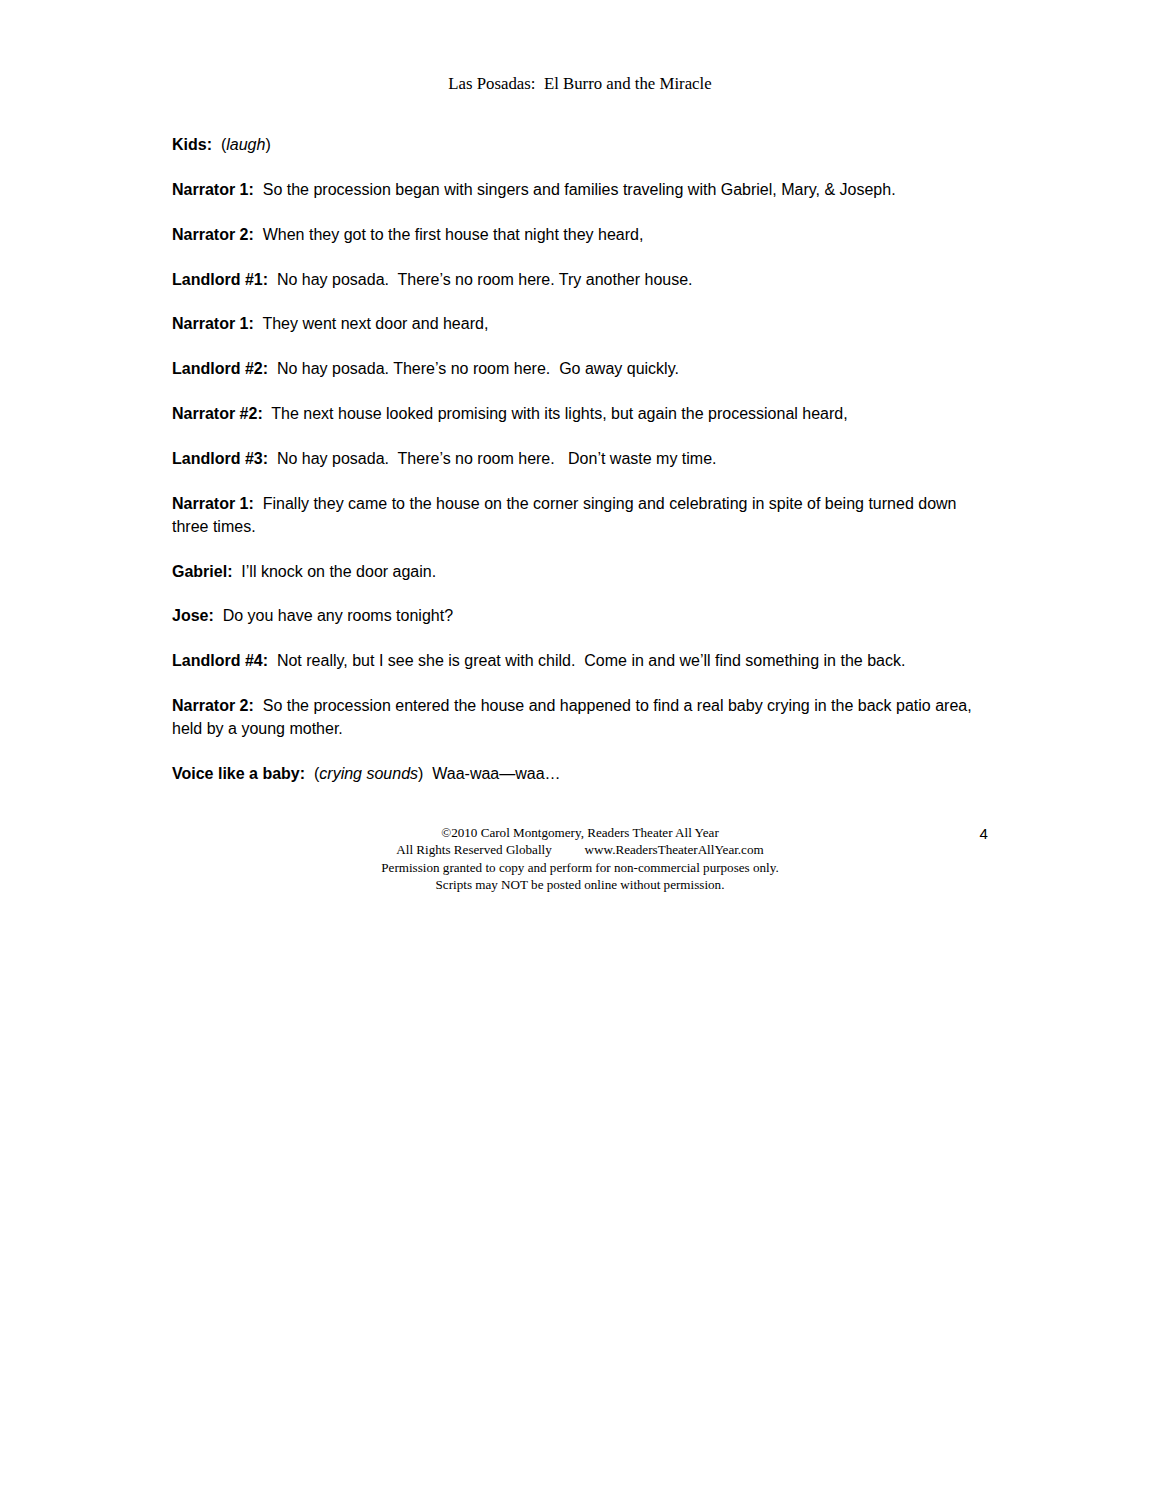Las Posadas: El Burro and the Miracle
Kids: (laugh)
Narrator 1: So the procession began with singers and families traveling with Gabriel, Mary, & Joseph.
Narrator 2: When they got to the first house that night they heard,
Landlord #1: No hay posada. There’s no room here. Try another house.
Narrator 1: They went next door and heard,
Landlord #2: No hay posada. There’s no room here. Go away quickly.
Narrator #2: The next house looked promising with its lights, but again the processional heard,
Landlord #3: No hay posada. There’s no room here. Don’t waste my time.
Narrator 1: Finally they came to the house on the corner singing and celebrating in spite of being turned down three times.
Gabriel: I’ll knock on the door again.
Jose: Do you have any rooms tonight?
Landlord #4: Not really, but I see she is great with child. Come in and we’ll find something in the back.
Narrator 2: So the procession entered the house and happened to find a real baby crying in the back patio area, held by a young mother.
Voice like a baby: (crying sounds) Waa-waa—waa…
4 ©2010 Carol Montgomery, Readers Theater All Year All Rights Reserved Globallywww.ReadersTheaterAllYear.com Permission granted to copy and perform for non-commercial purposes only. Scripts may NOT be posted online without permission.